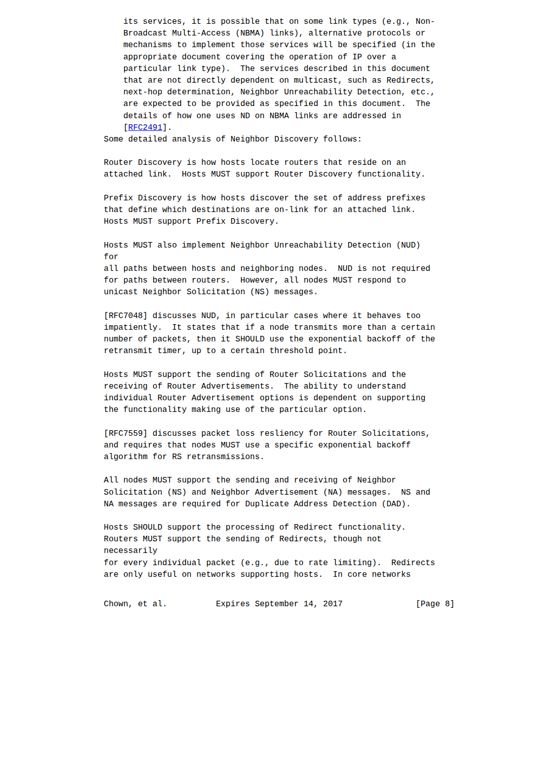its services, it is possible that on some link types (e.g., Non-
Broadcast Multi-Access (NBMA) links), alternative protocols or
mechanisms to implement those services will be specified (in the
appropriate document covering the operation of IP over a
particular link type).  The services described in this document
that are not directly dependent on multicast, such as Redirects,
next-hop determination, Neighbor Unreachability Detection, etc.,
are expected to be provided as specified in this document.  The
details of how one uses ND on NBMA links are addressed in
[RFC2491].
Some detailed analysis of Neighbor Discovery follows:

Router Discovery is how hosts locate routers that reside on an
attached link.  Hosts MUST support Router Discovery functionality.

Prefix Discovery is how hosts discover the set of address prefixes
that define which destinations are on-link for an attached link.
Hosts MUST support Prefix Discovery.

Hosts MUST also implement Neighbor Unreachability Detection (NUD) for
all paths between hosts and neighboring nodes.  NUD is not required
for paths between routers.  However, all nodes MUST respond to
unicast Neighbor Solicitation (NS) messages.

[RFC7048] discusses NUD, in particular cases where it behaves too
impatiently.  It states that if a node transmits more than a certain
number of packets, then it SHOULD use the exponential backoff of the
retransmit timer, up to a certain threshold point.

Hosts MUST support the sending of Router Solicitations and the
receiving of Router Advertisements.  The ability to understand
individual Router Advertisement options is dependent on supporting
the functionality making use of the particular option.

[RFC7559] discusses packet loss resliency for Router Solicitations,
and requires that nodes MUST use a specific exponential backoff
algorithm for RS retransmissions.

All nodes MUST support the sending and receiving of Neighbor
Solicitation (NS) and Neighbor Advertisement (NA) messages.  NS and
NA messages are required for Duplicate Address Detection (DAD).

Hosts SHOULD support the processing of Redirect functionality.
Routers MUST support the sending of Redirects, though not necessarily
for every individual packet (e.g., due to rate limiting).  Redirects
are only useful on networks supporting hosts.  In core networks
Chown, et al.          Expires September 14, 2017               [Page 8]